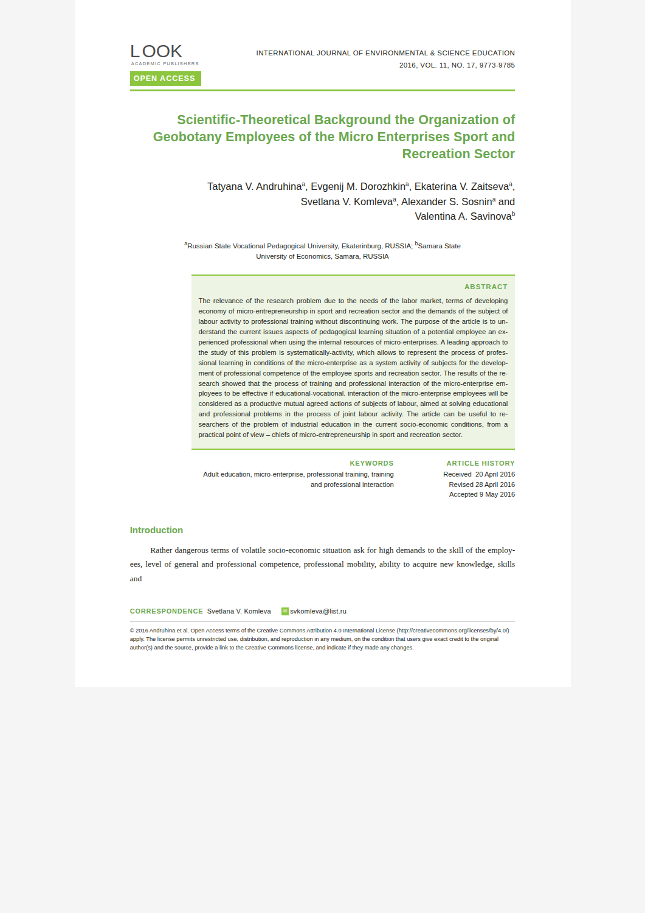LOOK
Academic Publishers
OPEN ACCESS
International Journal of Environmental & Science Education
2016, VOL. 11, NO. 17, 9773-9785
Scientific-Theoretical Background the Organization of Geobotany Employees of the Micro Enterprises Sport and Recreation Sector
Tatyana V. Andruhinaa, Evgenij M. Dorozhkina, Ekaterina V. Zaitsevaa,
Svetlana V. Komlevaa, Alexander S. Sosnina and
Valentina A. Savinovab
aRussian State Vocational Pedagogical University, Ekaterinburg, RUSSIA; bSamara State
University of Economics, Samara, RUSSIA
ABSTRACT
The relevance of the research problem due to the needs of the labor market, terms of developing economy of micro-entrepreneurship in sport and recreation sector and the demands of the subject of labour activity to professional training without discontinuing work. The purpose of the article is to understand the current issues aspects of pedagogical learning situation of a potential employee an experienced professional when using the internal resources of micro-enterprises. A leading approach to the study of this problem is systematically-activity, which allows to represent the process of professional learning in conditions of the micro-enterprise as a system activity of subjects for the development of professional competence of the employee sports and recreation sector. The results of the research showed that the process of training and professional interaction of the micro-enterprise employees to be effective if educational-vocational. interaction of the micro-enterprise employees will be considered as a productive mutual agreed actions of subjects of labour, aimed at solving educational and professional problems in the process of joint labour activity. The article can be useful to researchers of the problem of industrial education in the current socio-economic conditions, from a practical point of view – chiefs of micro-entrepreneurship in sport and recreation sector.
KEYWORDS Adult education, micro-enterprise, professional training, training and professional interaction
ARTICLE HISTORY Received 20 April 2016
Revised 28 April 2016
Accepted 9 May 2016
Introduction
Rather dangerous terms of volatile socio-economic situation ask for high demands to the skill of the employees, level of general and professional competence, professional mobility, ability to acquire new knowledge, skills and
CORRESPONDENCE Svetlana V. Komleva ✉svkomleva@list.ru
© 2016 Andruhina et al. Open Access terms of the Creative Commons Attribution 4.0 International License (http://creativecommons.org/licenses/by/4.0/) apply. The license permits unrestricted use, distribution, and reproduction in any medium, on the condition that users give exact credit to the original author(s) and the source, provide a link to the Creative Commons license, and indicate if they made any changes.